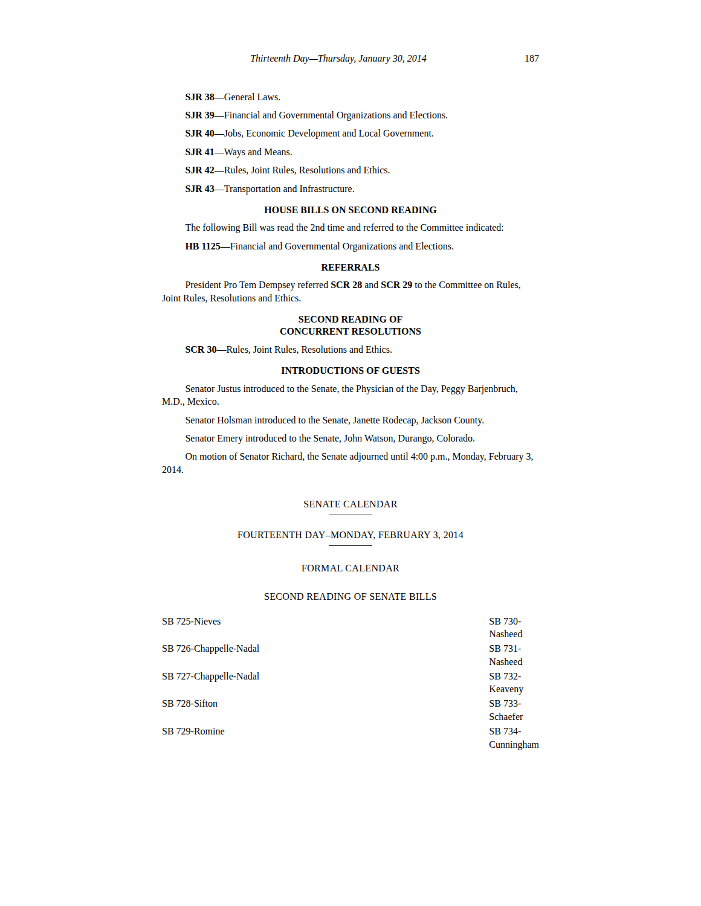Thirteenth Day—Thursday, January 30, 2014
187
SJR 38—General Laws.
SJR 39—Financial and Governmental Organizations and Elections.
SJR 40—Jobs, Economic Development and Local Government.
SJR 41—Ways and Means.
SJR 42—Rules, Joint Rules, Resolutions and Ethics.
SJR 43—Transportation and Infrastructure.
House Bills on Second Reading
The following Bill was read the 2nd time and referred to the Committee indicated:
HB 1125—Financial and Governmental Organizations and Elections.
Referrals
President Pro Tem Dempsey referred SCR 28 and SCR 29 to the Committee on Rules, Joint Rules, Resolutions and Ethics.
Second Reading of
Concurrent Resolutions
SCR 30—Rules, Joint Rules, Resolutions and Ethics.
Introductions of Guests
Senator Justus introduced to the Senate, the Physician of the Day, Peggy Barjenbruch, M.D., Mexico.
Senator Holsman introduced to the Senate, Janette Rodecap, Jackson County.
Senator Emery introduced to the Senate, John Watson, Durango, Colorado.
On motion of Senator Richard, the Senate adjourned until 4:00 p.m., Monday, February 3, 2014.
SENATE CALENDAR
FOURTEENTH DAY–MONDAY, FEBRUARY 3, 2014
FORMAL CALENDAR
SECOND READING OF SENATE BILLS
| SB 725-Nieves | SB 730-Nasheed |
| SB 726-Chappelle-Nadal | SB 731-Nasheed |
| SB 727-Chappelle-Nadal | SB 732-Keaveny |
| SB 728-Sifton | SB 733-Schaefer |
| SB 729-Romine | SB 734-Cunningham |